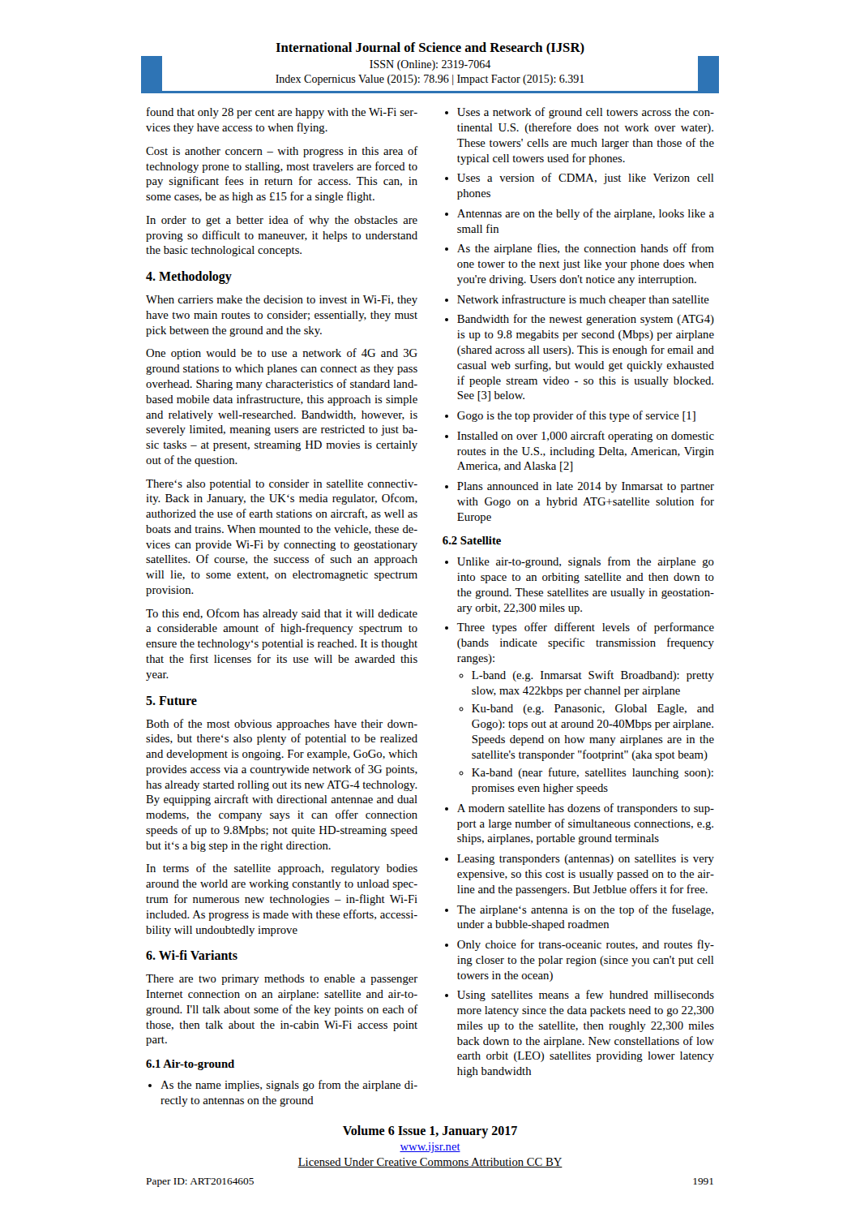International Journal of Science and Research (IJSR)
ISSN (Online): 2319-7064
Index Copernicus Value (2015): 78.96 | Impact Factor (2015): 6.391
found that only 28 per cent are happy with the Wi-Fi services they have access to when flying.
Cost is another concern – with progress in this area of technology prone to stalling, most travelers are forced to pay significant fees in return for access. This can, in some cases, be as high as £15 for a single flight.
In order to get a better idea of why the obstacles are proving so difficult to maneuver, it helps to understand the basic technological concepts.
4. Methodology
When carriers make the decision to invest in Wi-Fi, they have two main routes to consider; essentially, they must pick between the ground and the sky.
One option would be to use a network of 4G and 3G ground stations to which planes can connect as they pass overhead. Sharing many characteristics of standard land-based mobile data infrastructure, this approach is simple and relatively well-researched. Bandwidth, however, is severely limited, meaning users are restricted to just basic tasks – at present, streaming HD movies is certainly out of the question.
There‘s also potential to consider in satellite connectivity. Back in January, the UK‘s media regulator, Ofcom, authorized the use of earth stations on aircraft, as well as boats and trains. When mounted to the vehicle, these devices can provide Wi-Fi by connecting to geostationary satellites. Of course, the success of such an approach will lie, to some extent, on electromagnetic spectrum provision.
To this end, Ofcom has already said that it will dedicate a considerable amount of high-frequency spectrum to ensure the technology‘s potential is reached. It is thought that the first licenses for its use will be awarded this year.
5. Future
Both of the most obvious approaches have their downsides, but there‘s also plenty of potential to be realized and development is ongoing. For example, GoGo, which provides access via a countrywide network of 3G points, has already started rolling out its new ATG-4 technology. By equipping aircraft with directional antennae and dual modems, the company says it can offer connection speeds of up to 9.8Mpbs; not quite HD-streaming speed but it‘s a big step in the right direction.
In terms of the satellite approach, regulatory bodies around the world are working constantly to unload spectrum for numerous new technologies – in-flight Wi-Fi included. As progress is made with these efforts, accessibility will undoubtedly improve
6. Wi-fi Variants
There are two primary methods to enable a passenger Internet connection on an airplane: satellite and air-to-ground. I'll talk about some of the key points on each of those, then talk about the in-cabin Wi-Fi access point part.
6.1 Air-to-ground
As the name implies, signals go from the airplane directly to antennas on the ground
Uses a network of ground cell towers across the continental U.S. (therefore does not work over water). These towers' cells are much larger than those of the typical cell towers used for phones.
Uses a version of CDMA, just like Verizon cell phones
Antennas are on the belly of the airplane, looks like a small fin
As the airplane flies, the connection hands off from one tower to the next just like your phone does when you're driving. Users don't notice any interruption.
Network infrastructure is much cheaper than satellite
Bandwidth for the newest generation system (ATG4) is up to 9.8 megabits per second (Mbps) per airplane (shared across all users). This is enough for email and casual web surfing, but would get quickly exhausted if people stream video - so this is usually blocked. See [3] below.
Gogo is the top provider of this type of service [1]
Installed on over 1,000 aircraft operating on domestic routes in the U.S., including Delta, American, Virgin America, and Alaska [2]
Plans announced in late 2014 by Inmarsat to partner with Gogo on a hybrid ATG+satellite solution for Europe
6.2 Satellite
Unlike air-to-ground, signals from the airplane go into space to an orbiting satellite and then down to the ground. These satellites are usually in geostationary orbit, 22,300 miles up.
Three types offer different levels of performance (bands indicate specific transmission frequency ranges):
L-band (e.g. Inmarsat Swift Broadband): pretty slow, max 422kbps per channel per airplane
Ku-band (e.g. Panasonic, Global Eagle, and Gogo): tops out at around 20-40Mbps per airplane. Speeds depend on how many airplanes are in the satellite's transponder "footprint" (aka spot beam)
Ka-band (near future, satellites launching soon): promises even higher speeds
A modern satellite has dozens of transponders to support a large number of simultaneous connections, e.g. ships, airplanes, portable ground terminals
Leasing transponders (antennas) on satellites is very expensive, so this cost is usually passed on to the airline and the passengers. But Jetblue offers it for free.
The airplane‘s antenna is on the top of the fuselage, under a bubble-shaped roadmen
Only choice for trans-oceanic routes, and routes flying closer to the polar region (since you can't put cell towers in the ocean)
Using satellites means a few hundred milliseconds more latency since the data packets need to go 22,300 miles up to the satellite, then roughly 22,300 miles back down to the airplane. New constellations of low earth orbit (LEO) satellites providing lower latency high bandwidth
Volume 6 Issue 1, January 2017
www.ijsr.net
Licensed Under Creative Commons Attribution CC BY
Paper ID: ART20164605 1991